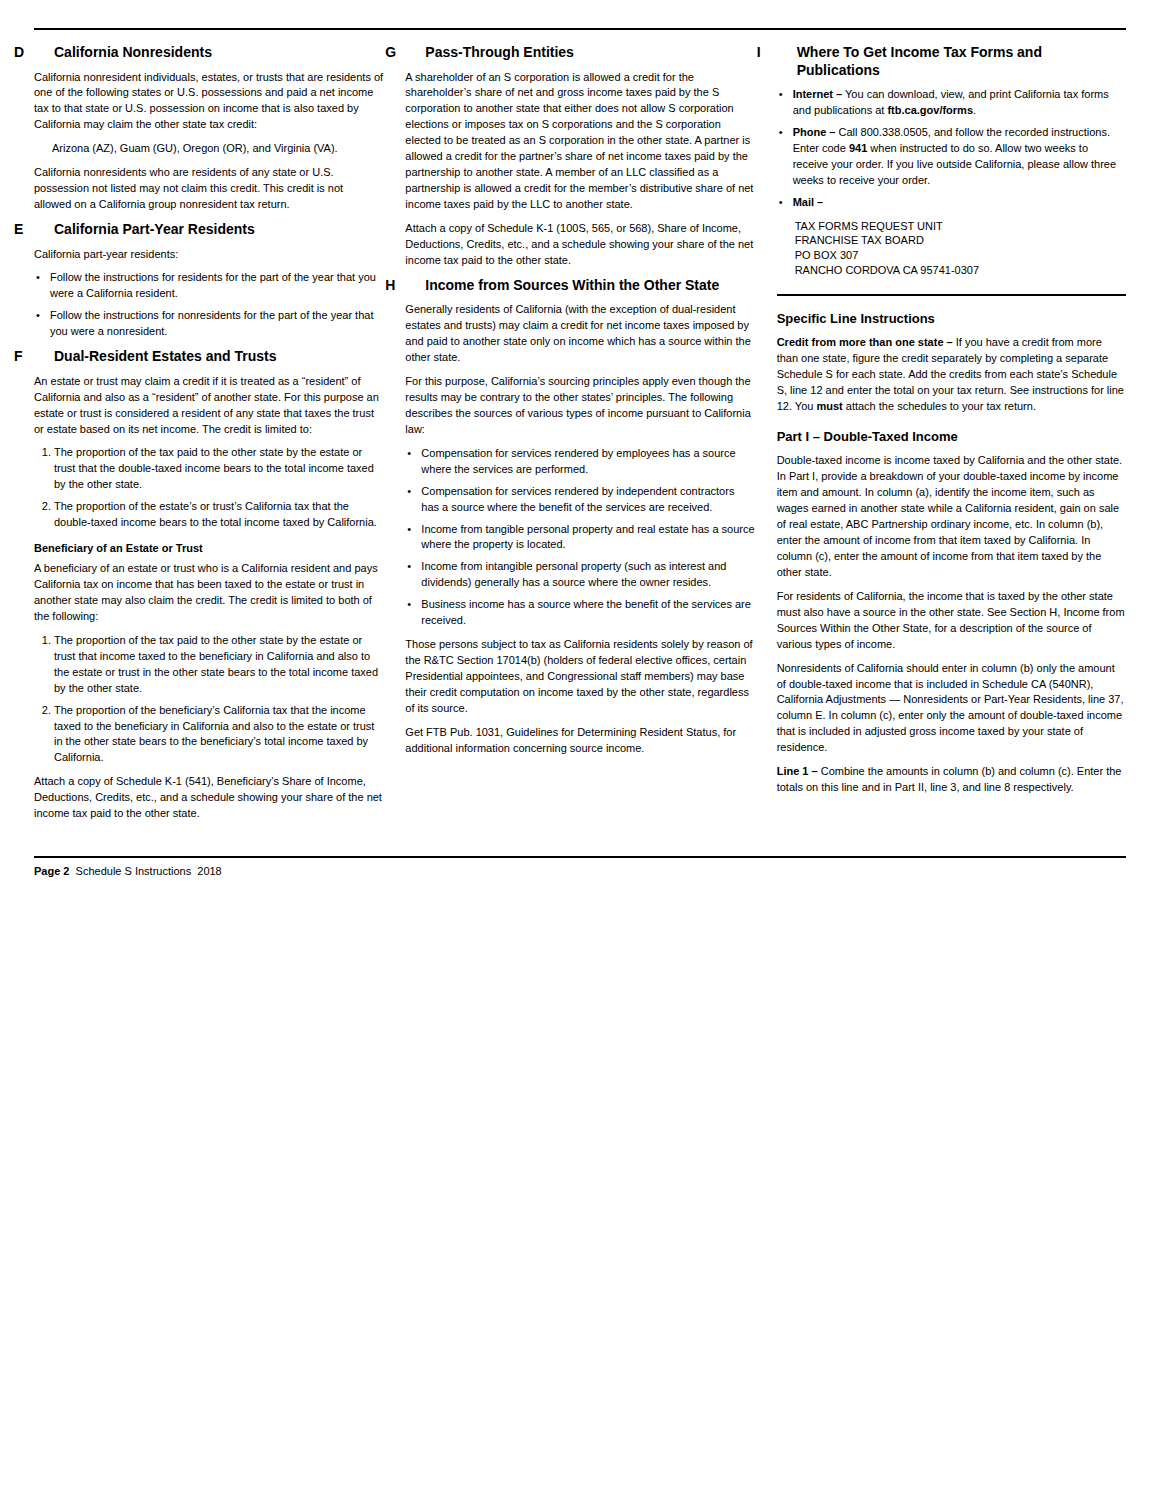DCalifornia Nonresidents
California nonresident individuals, estates, or trusts that are residents of one of the following states or U.S. possessions and paid a net income tax to that state or U.S. possession on income that is also taxed by California may claim the other state tax credit:
Arizona (AZ), Guam (GU), Oregon (OR), and Virginia (VA).
California nonresidents who are residents of any state or U.S. possession not listed may not claim this credit. This credit is not allowed on a California group nonresident tax return.
ECalifornia Part-Year Residents
California part-year residents:
Follow the instructions for residents for the part of the year that you were a California resident.
Follow the instructions for nonresidents for the part of the year that you were a nonresident.
FDual-Resident Estates and Trusts
An estate or trust may claim a credit if it is treated as a “resident” of California and also as a “resident” of another state. For this purpose an estate or trust is considered a resident of any state that taxes the trust or estate based on its net income. The credit is limited to:
The proportion of the tax paid to the other state by the estate or trust that the double-taxed income bears to the total income taxed by the other state.
The proportion of the estate’s or trust’s California tax that the double-taxed income bears to the total income taxed by California.
Beneficiary of an Estate or Trust
A beneficiary of an estate or trust who is a California resident and pays California tax on income that has been taxed to the estate or trust in another state may also claim the credit. The credit is limited to both of the following:
The proportion of the tax paid to the other state by the estate or trust that income taxed to the beneficiary in California and also to the estate or trust in the other state bears to the total income taxed by the other state.
The proportion of the beneficiary’s California tax that the income taxed to the beneficiary in California and also to the estate or trust in the other state bears to the beneficiary’s total income taxed by California.
Attach a copy of Schedule K-1 (541), Beneficiary’s Share of Income, Deductions, Credits, etc., and a schedule showing your share of the net income tax paid to the other state.
GPass-Through Entities
A shareholder of an S corporation is allowed a credit for the shareholder’s share of net and gross income taxes paid by the S corporation to another state that either does not allow S corporation elections or imposes tax on S corporations and the S corporation elected to be treated as an S corporation in the other state. A partner is allowed a credit for the partner’s share of net income taxes paid by the partnership to another state. A member of an LLC classified as a partnership is allowed a credit for the member’s distributive share of net income taxes paid by the LLC to another state.
Attach a copy of Schedule K-1 (100S, 565, or 568), Share of Income, Deductions, Credits, etc., and a schedule showing your share of the net income tax paid to the other state.
HIncome from Sources Within the Other State
Generally residents of California (with the exception of dual-resident estates and trusts) may claim a credit for net income taxes imposed by and paid to another state only on income which has a source within the other state.
For this purpose, California’s sourcing principles apply even though the results may be contrary to the other states’ principles. The following describes the sources of various types of income pursuant to California law:
Compensation for services rendered by employees has a source where the services are performed.
Compensation for services rendered by independent contractors has a source where the benefit of the services are received.
Income from tangible personal property and real estate has a source where the property is located.
Income from intangible personal property (such as interest and dividends) generally has a source where the owner resides.
Business income has a source where the benefit of the services are received.
Those persons subject to tax as California residents solely by reason of the R&TC Section 17014(b) (holders of federal elective offices, certain Presidential appointees, and Congressional staff members) may base their credit computation on income taxed by the other state, regardless of its source.
Get FTB Pub. 1031, Guidelines for Determining Resident Status, for additional information concerning source income.
IWhere To Get Income Tax Forms and Publications
Internet – You can download, view, and print California tax forms and publications at ftb.ca.gov/forms.
Phone – Call 800.338.0505, and follow the recorded instructions. Enter code 941 when instructed to do so. Allow two weeks to receive your order. If you live outside California, please allow three weeks to receive your order.
Mail –
TAX FORMS REQUEST UNIT
FRANCHISE TAX BOARD
PO BOX 307
RANCHO CORDOVA CA 95741-0307
Specific Line Instructions
Credit from more than one state – If you have a credit from more than one state, figure the credit separately by completing a separate Schedule S for each state. Add the credits from each state’s Schedule S, line 12 and enter the total on your tax return. See instructions for line 12. You must attach the schedules to your tax return.
Part I – Double-Taxed Income
Double-taxed income is income taxed by California and the other state. In Part I, provide a breakdown of your double-taxed income by income item and amount. In column (a), identify the income item, such as wages earned in another state while a California resident, gain on sale of real estate, ABC Partnership ordinary income, etc. In column (b), enter the amount of income from that item taxed by California. In column (c), enter the amount of income from that item taxed by the other state.
For residents of California, the income that is taxed by the other state must also have a source in the other state. See Section H, Income from Sources Within the Other State, for a description of the source of various types of income.
Nonresidents of California should enter in column (b) only the amount of double-taxed income that is included in Schedule CA (540NR), California Adjustments — Nonresidents or Part-Year Residents, line 37, column E. In column (c), enter only the amount of double-taxed income that is included in adjusted gross income taxed by your state of residence.
Line 1 – Combine the amounts in column (b) and column (c). Enter the totals on this line and in Part II, line 3, and line 8 respectively.
Page 2 Schedule S Instructions 2018